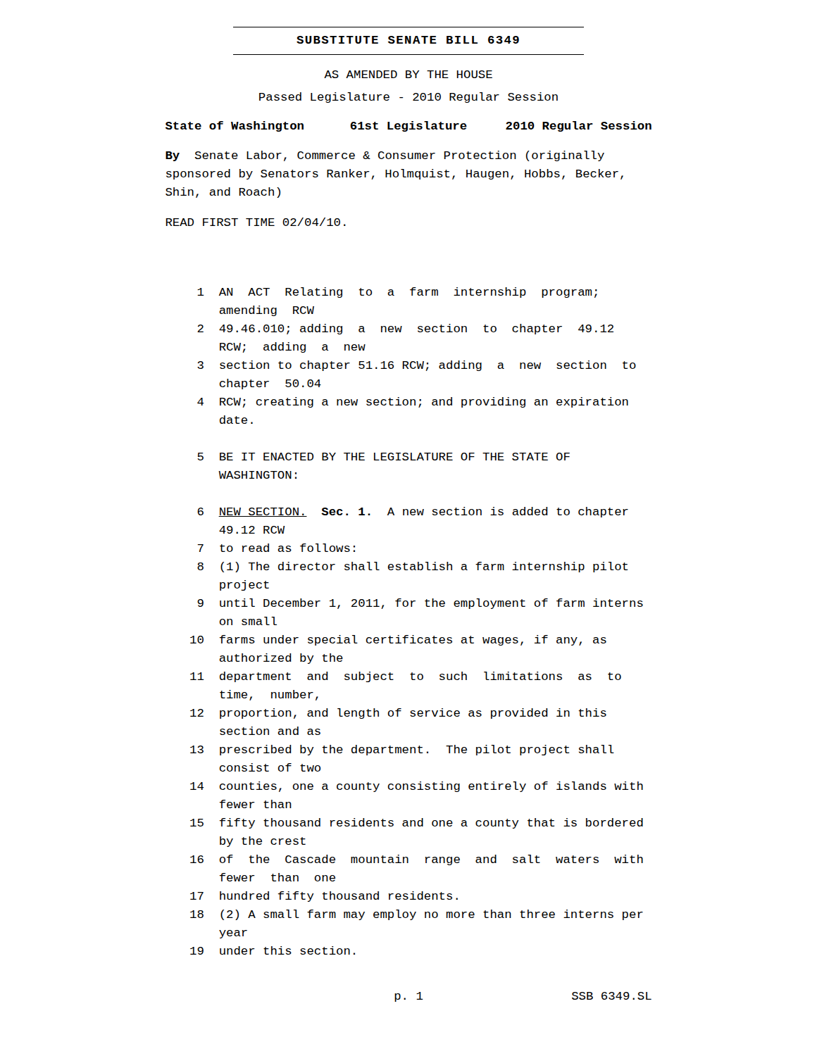SUBSTITUTE SENATE BILL 6349
AS AMENDED BY THE HOUSE
Passed Legislature - 2010 Regular Session
| State of Washington | 61st Legislature | 2010 Regular Session |
By Senate Labor, Commerce & Consumer Protection (originally sponsored by Senators Ranker, Holmquist, Haugen, Hobbs, Becker, Shin, and Roach)
READ FIRST TIME 02/04/10.
1
AN ACT Relating to a farm internship program; amending RCW
2
49.46.010; adding a new section to chapter 49.12 RCW; adding a new
3
section to chapter 51.16 RCW; adding a new section to chapter 50.04
4
RCW; creating a new section; and providing an expiration date.
5
BE IT ENACTED BY THE LEGISLATURE OF THE STATE OF WASHINGTON:
6
NEW SECTION. Sec. 1. A new section is added to chapter 49.12 RCW
7
to read as follows:
8
(1) The director shall establish a farm internship pilot project
9
until December 1, 2011, for the employment of farm interns on small
10
farms under special certificates at wages, if any, as authorized by the
11
department and subject to such limitations as to time, number,
12
proportion, and length of service as provided in this section and as
13
prescribed by the department. The pilot project shall consist of two
14
counties, one a county consisting entirely of islands with fewer than
15
fifty thousand residents and one a county that is bordered by the crest
16
of the Cascade mountain range and salt waters with fewer than one
17
hundred fifty thousand residents.
18
(2) A small farm may employ no more than three interns per year
19
under this section.
p. 1 SSB 6349.SL